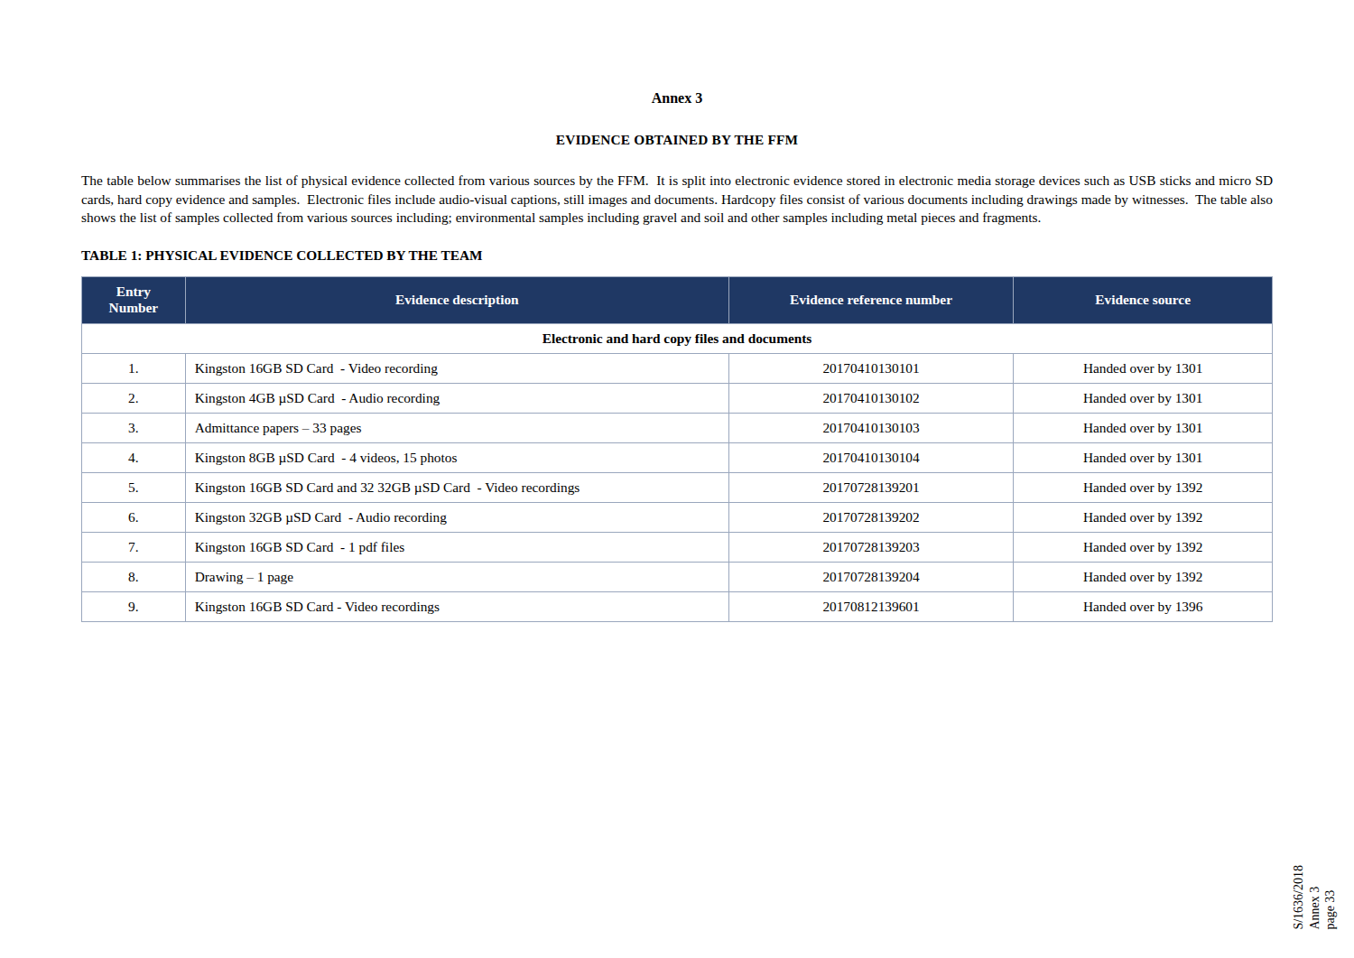Annex 3
EVIDENCE OBTAINED BY THE FFM
The table below summarises the list of physical evidence collected from various sources by the FFM. It is split into electronic evidence stored in electronic media storage devices such as USB sticks and micro SD cards, hard copy evidence and samples. Electronic files include audio-visual captions, still images and documents. Hardcopy files consist of various documents including drawings made by witnesses. The table also shows the list of samples collected from various sources including; environmental samples including gravel and soil and other samples including metal pieces and fragments.
TABLE 1: PHYSICAL EVIDENCE COLLECTED BY THE TEAM
| Entry Number | Evidence description | Evidence reference number | Evidence source |
| --- | --- | --- | --- |
| Electronic and hard copy files and documents |
| 1. | Kingston 16GB SD Card - Video recording | 20170410130101 | Handed over by 1301 |
| 2. | Kingston 4GB µSD Card - Audio recording | 20170410130102 | Handed over by 1301 |
| 3. | Admittance papers – 33 pages | 20170410130103 | Handed over by 1301 |
| 4. | Kingston 8GB µSD Card - 4 videos, 15 photos | 20170410130104 | Handed over by 1301 |
| 5. | Kingston 16GB SD Card and 32 32GB µSD Card - Video recordings | 20170728139201 | Handed over by 1392 |
| 6. | Kingston 32GB µSD Card - Audio recording | 20170728139202 | Handed over by 1392 |
| 7. | Kingston 16GB SD Card - 1 pdf files | 20170728139203 | Handed over by 1392 |
| 8. | Drawing – 1 page | 20170728139204 | Handed over by 1392 |
| 9. | Kingston 16GB SD Card - Video recordings | 20170812139601 | Handed over by 1396 |
S/1636/2018
Annex 3
page 33